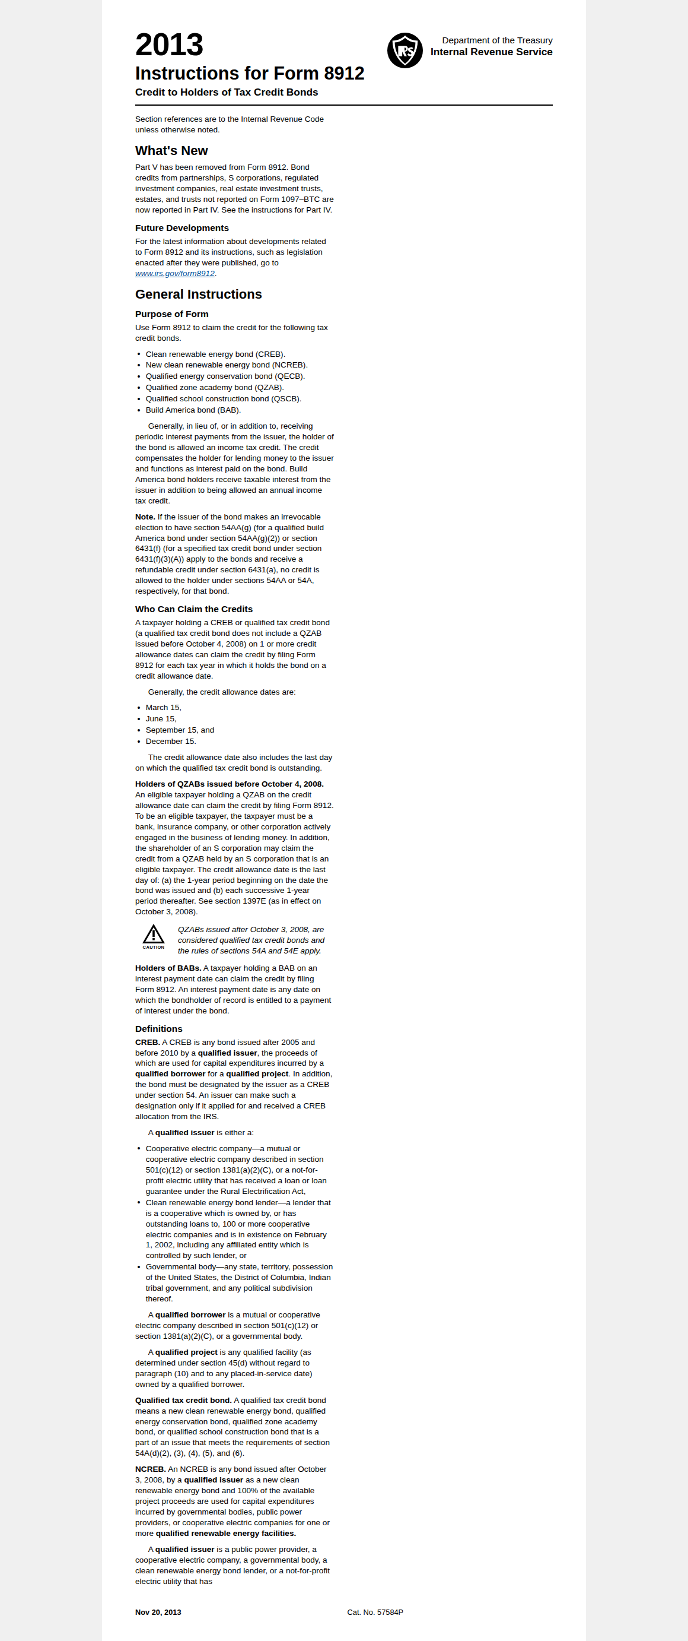2013
Instructions for Form 8912
Credit to Holders of Tax Credit Bonds
Department of the Treasury
Internal Revenue Service
Section references are to the Internal Revenue Code unless otherwise noted.
What's New
Part V has been removed from Form 8912. Bond credits from partnerships, S corporations, regulated investment companies, real estate investment trusts, estates, and trusts not reported on Form 1097–BTC are now reported in Part IV. See the instructions for Part IV.
Future Developments
For the latest information about developments related to Form 8912 and its instructions, such as legislation enacted after they were published, go to www.irs.gov/form8912.
General Instructions
Purpose of Form
Use Form 8912 to claim the credit for the following tax credit bonds.
Clean renewable energy bond (CREB).
New clean renewable energy bond (NCREB).
Qualified energy conservation bond (QECB).
Qualified zone academy bond (QZAB).
Qualified school construction bond (QSCB).
Build America bond (BAB).
Generally, in lieu of, or in addition to, receiving periodic interest payments from the issuer, the holder of the bond is allowed an income tax credit. The credit compensates the holder for lending money to the issuer and functions as interest paid on the bond. Build America bond holders receive taxable interest from the issuer in addition to being allowed an annual income tax credit.
Note. If the issuer of the bond makes an irrevocable election to have section 54AA(g) (for a qualified build America bond under section 54AA(g)(2)) or section 6431(f) (for a specified tax credit bond under section 6431(f)(3)(A)) apply to the bonds and receive a refundable credit under section 6431(a), no credit is allowed to the holder under sections 54AA or 54A, respectively, for that bond.
Who Can Claim the Credits
A taxpayer holding a CREB or qualified tax credit bond (a qualified tax credit bond does not include a QZAB issued before October 4, 2008) on 1 or more credit allowance dates can claim the credit by filing Form 8912 for each tax year in which it holds the bond on a credit allowance date.
Generally, the credit allowance dates are:
March 15,
June 15,
September 15, and
December 15.
The credit allowance date also includes the last day on which the qualified tax credit bond is outstanding.
Holders of QZABs issued before October 4, 2008. An eligible taxpayer holding a QZAB on the credit allowance date can claim the credit by filing Form 8912. To be an eligible taxpayer, the taxpayer must be a bank, insurance company, or other corporation actively engaged in the business of lending money. In addition, the shareholder of an S corporation may claim the credit from a QZAB held by an S corporation that is an eligible taxpayer. The credit allowance date is the last day of: (a) the 1-year period beginning on the date the bond was issued and (b) each successive 1-year period thereafter. See section 1397E (as in effect on October 3, 2008).
CAUTION
QZABs issued after October 3, 2008, are considered qualified tax credit bonds and the rules of sections 54A and 54E apply.
Holders of BABs. A taxpayer holding a BAB on an interest payment date can claim the credit by filing Form 8912. An interest payment date is any date on which the bondholder of record is entitled to a payment of interest under the bond.
Definitions
CREB. A CREB is any bond issued after 2005 and before 2010 by a qualified issuer, the proceeds of which are used for capital expenditures incurred by a qualified borrower for a qualified project. In addition, the bond must be designated by the issuer as a CREB under section 54. An issuer can make such a designation only if it applied for and received a CREB allocation from the IRS.
A qualified issuer is either a:
Cooperative electric company—a mutual or cooperative electric company described in section 501(c)(12) or section 1381(a)(2)(C), or a not-for-profit electric utility that has received a loan or loan guarantee under the Rural Electrification Act,
Clean renewable energy bond lender—a lender that is a cooperative which is owned by, or has outstanding loans to, 100 or more cooperative electric companies and is in existence on February 1, 2002, including any affiliated entity which is controlled by such lender, or
Governmental body—any state, territory, possession of the United States, the District of Columbia, Indian tribal government, and any political subdivision thereof.
A qualified borrower is a mutual or cooperative electric company described in section 501(c)(12) or section 1381(a)(2)(C), or a governmental body.
A qualified project is any qualified facility (as determined under section 45(d) without regard to paragraph (10) and to any placed-in-service date) owned by a qualified borrower.
Qualified tax credit bond. A qualified tax credit bond means a new clean renewable energy bond, qualified energy conservation bond, qualified zone academy bond, or qualified school construction bond that is a part of an issue that meets the requirements of section 54A(d)(2), (3), (4), (5), and (6).
NCREB. An NCREB is any bond issued after October 3, 2008, by a qualified issuer as a new clean renewable energy bond and 100% of the available project proceeds are used for capital expenditures incurred by governmental bodies, public power providers, or cooperative electric companies for one or more qualified renewable energy facilities.
A qualified issuer is a public power provider, a cooperative electric company, a governmental body, a clean renewable energy bond lender, or a not-for-profit electric utility that has
Nov 20, 2013 Cat. No. 57584P